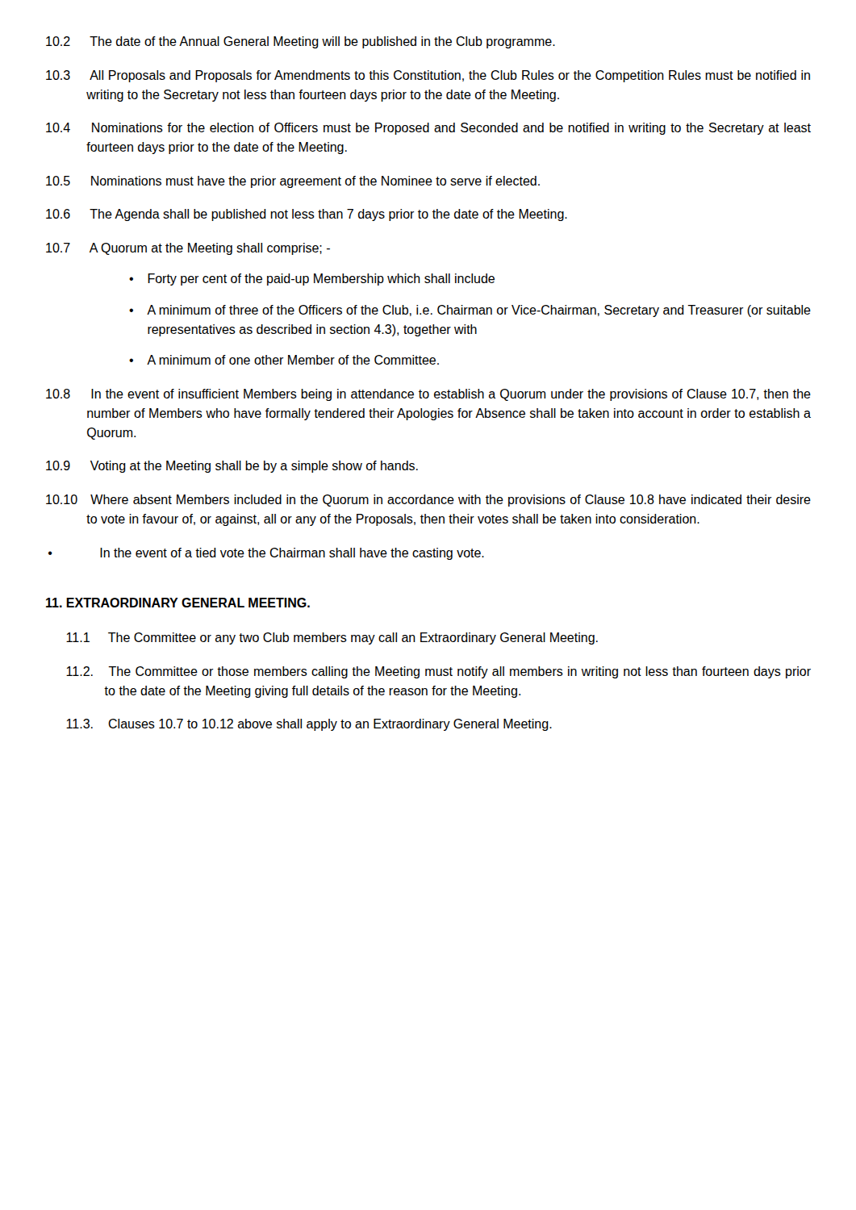10.2 The date of the Annual General Meeting will be published in the Club programme.
10.3 All Proposals and Proposals for Amendments to this Constitution, the Club Rules or the Competition Rules must be notified in writing to the Secretary not less than fourteen days prior to the date of the Meeting.
10.4 Nominations for the election of Officers must be Proposed and Seconded and be notified in writing to the Secretary at least fourteen days prior to the date of the Meeting.
10.5 Nominations must have the prior agreement of the Nominee to serve if elected.
10.6 The Agenda shall be published not less than 7 days prior to the date of the Meeting.
10.7 A Quorum at the Meeting shall comprise; -
Forty per cent of the paid-up Membership which shall include
A minimum of three of the Officers of the Club, i.e. Chairman or Vice-Chairman, Secretary and Treasurer (or suitable representatives as described in section 4.3), together with
A minimum of one other Member of the Committee.
10.8 In the event of insufficient Members being in attendance to establish a Quorum under the provisions of Clause 10.7, then the number of Members who have formally tendered their Apologies for Absence shall be taken into account in order to establish a Quorum.
10.9 Voting at the Meeting shall be by a simple show of hands.
10.10 Where absent Members included in the Quorum in accordance with the provisions of Clause 10.8 have indicated their desire to vote in favour of, or against, all or any of the Proposals, then their votes shall be taken into consideration.
In the event of a tied vote the Chairman shall have the casting vote.
11. EXTRAORDINARY GENERAL MEETING.
11.1 The Committee or any two Club members may call an Extraordinary General Meeting.
11.2. The Committee or those members calling the Meeting must notify all members in writing not less than fourteen days prior to the date of the Meeting giving full details of the reason for the Meeting.
11.3. Clauses 10.7 to 10.12 above shall apply to an Extraordinary General Meeting.